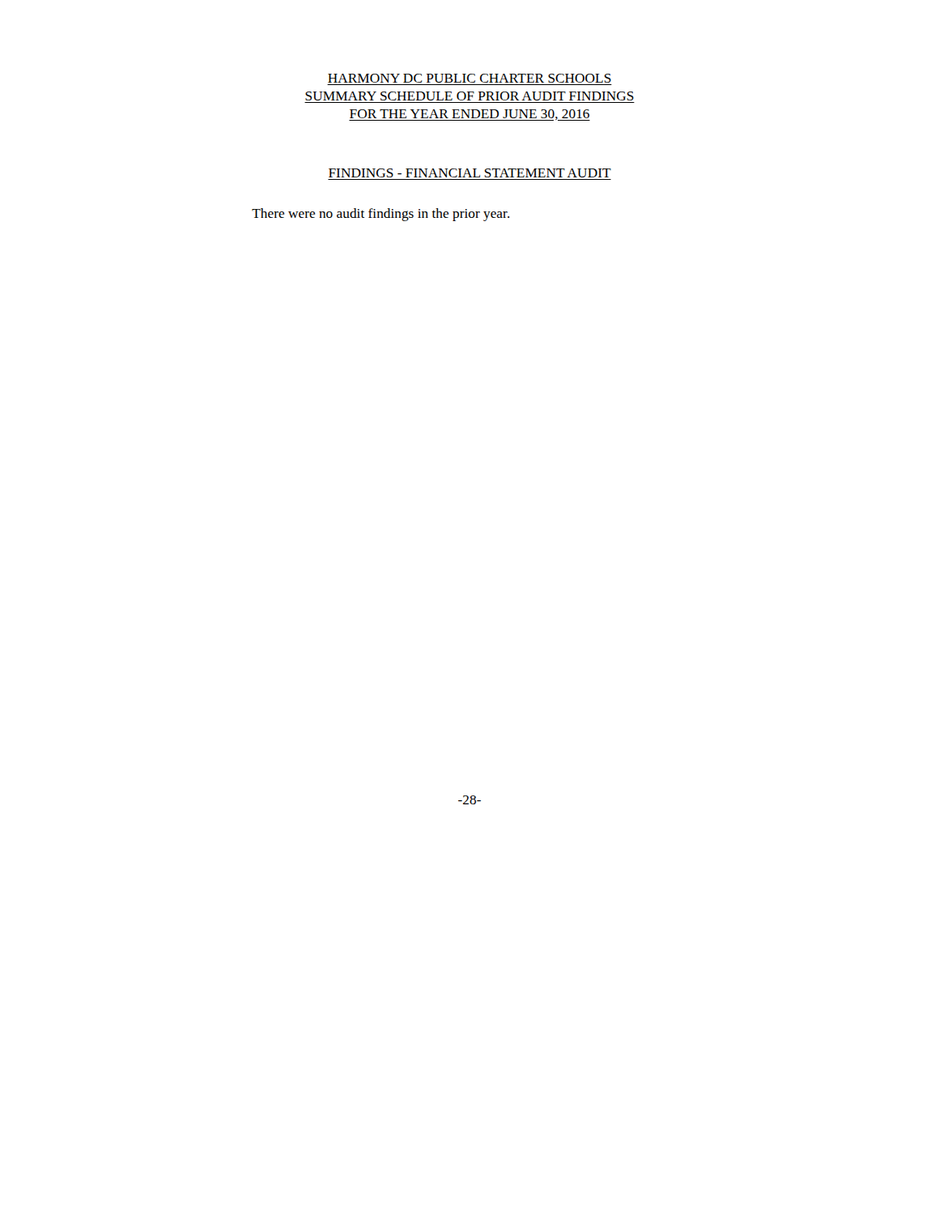HARMONY DC PUBLIC CHARTER SCHOOLS
SUMMARY SCHEDULE OF PRIOR AUDIT FINDINGS
FOR THE YEAR ENDED JUNE 30, 2016
FINDINGS - FINANCIAL STATEMENT AUDIT
There were no audit findings in the prior year.
-28-